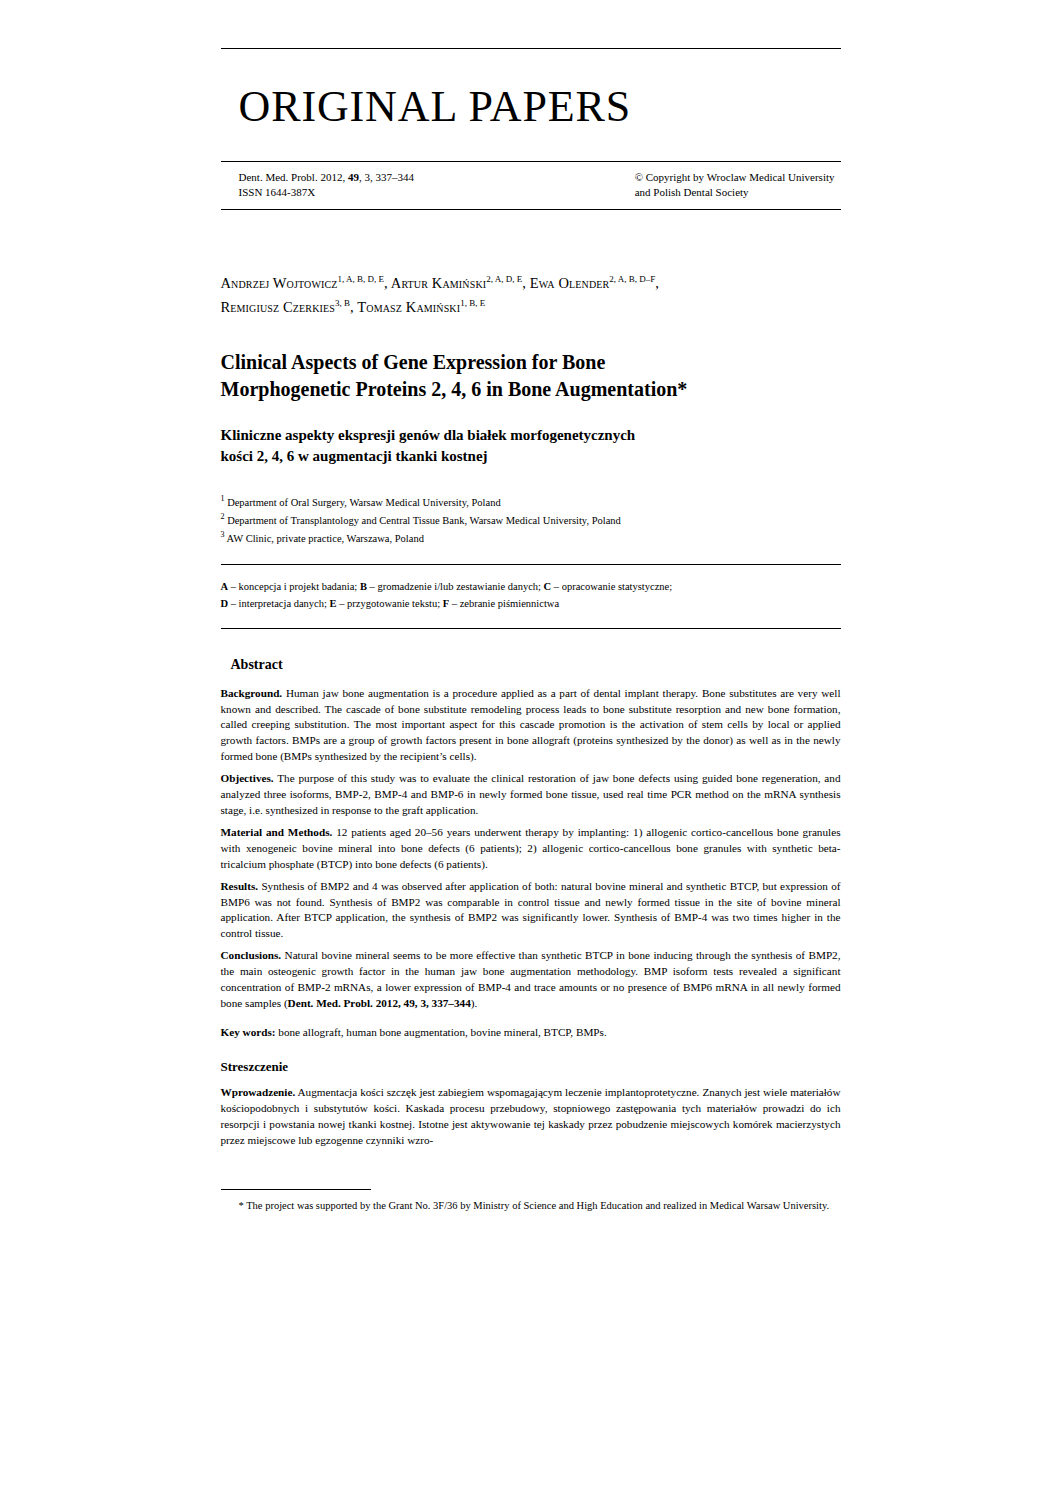Original papers
Dent. Med. Probl. 2012, 49, 3, 337–344
ISSN 1644-387X
© Copyright by Wroclaw Medical University
and Polish Dental Society
Andrzej Wojtowicz1, A, B, D, E, Artur Kamiński2, A, D, E, Ewa Olender2, A, B, D–F,
Remigiusz Czerkies3, B, Tomasz Kamiński1, B, E
Clinical Aspects of Gene Expression for Bone
Morphogenetic Proteins 2, 4, 6 in Bone Augmentation*
Kliniczne aspekty ekspresji genów dla białek morfogenetycznych
kości 2, 4, 6 w augmentacji tkanki kostnej
1 Department of Oral Surgery, Warsaw Medical University, Poland
2 Department of Transplantology and Central Tissue Bank, Warsaw Medical University, Poland
3 AW Clinic, private practice, Warszawa, Poland
A – koncepcja i projekt badania; B – gromadzenie i/lub zestawianie danych; C – opracowanie statystyczne;
D – interpretacja danych; E – przygotowanie tekstu; F – zebranie piśmiennictwa
Abstract
Background. Human jaw bone augmentation is a procedure applied as a part of dental implant therapy. Bone substitutes are very well known and described. The cascade of bone substitute remodeling process leads to bone substitute resorption and new bone formation, called creeping substitution. The most important aspect for this cascade promotion is the activation of stem cells by local or applied growth factors. BMPs are a group of growth factors present in bone allograft (proteins synthesized by the donor) as well as in the newly formed bone (BMPs synthesized by the recipient’s cells).
Objectives. The purpose of this study was to evaluate the clinical restoration of jaw bone defects using guided bone regeneration, and analyzed three isoforms, BMP-2, BMP-4 and BMP-6 in newly formed bone tissue, used real time PCR method on the mRNA synthesis stage, i.e. synthesized in response to the graft application.
Material and Methods. 12 patients aged 20–56 years underwent therapy by implanting: 1) allogenic cortico-cancellous bone granules with xenogeneic bovine mineral into bone defects (6 patients); 2) allogenic cortico-cancellous bone granules with synthetic beta-tricalcium phosphate (BTCP) into bone defects (6 patients).
Results. Synthesis of BMP2 and 4 was observed after application of both: natural bovine mineral and synthetic BTCP, but expression of BMP6 was not found. Synthesis of BMP2 was comparable in control tissue and newly formed tissue in the site of bovine mineral application. After BTCP application, the synthesis of BMP2 was significantly lower. Synthesis of BMP-4 was two times higher in the control tissue.
Conclusions. Natural bovine mineral seems to be more effective than synthetic BTCP in bone inducing through the synthesis of BMP2, the main osteogenic growth factor in the human jaw bone augmentation methodology. BMP isoform tests revealed a significant concentration of BMP-2 mRNAs, a lower expression of BMP-4 and trace amounts or no presence of BMP6 mRNA in all newly formed bone samples (Dent. Med. Probl. 2012, 49, 3, 337–344).
Key words: bone allograft, human bone augmentation, bovine mineral, BTCP, BMPs.
Streszczenie
Wprowadzenie. Augmentacja kości szczęk jest zabiegiem wspomagającym leczenie implantoprotetyczne. Znanych jest wiele materiałów kościopodobnych i substytutów kości. Kaskada procesu przebudowy, stopniowego zastępowania tych materiałów prowadzi do ich resorpcji i powstania nowej tkanki kostnej. Istotne jest aktywowanie tej kaskady przez pobudzenie miejscowych komórek macierzystych przez miejscowe lub egzogenne czynniki wzro-
* The project was supported by the Grant No. 3F/36 by Ministry of Science and High Education and realized in Medical Warsaw University.